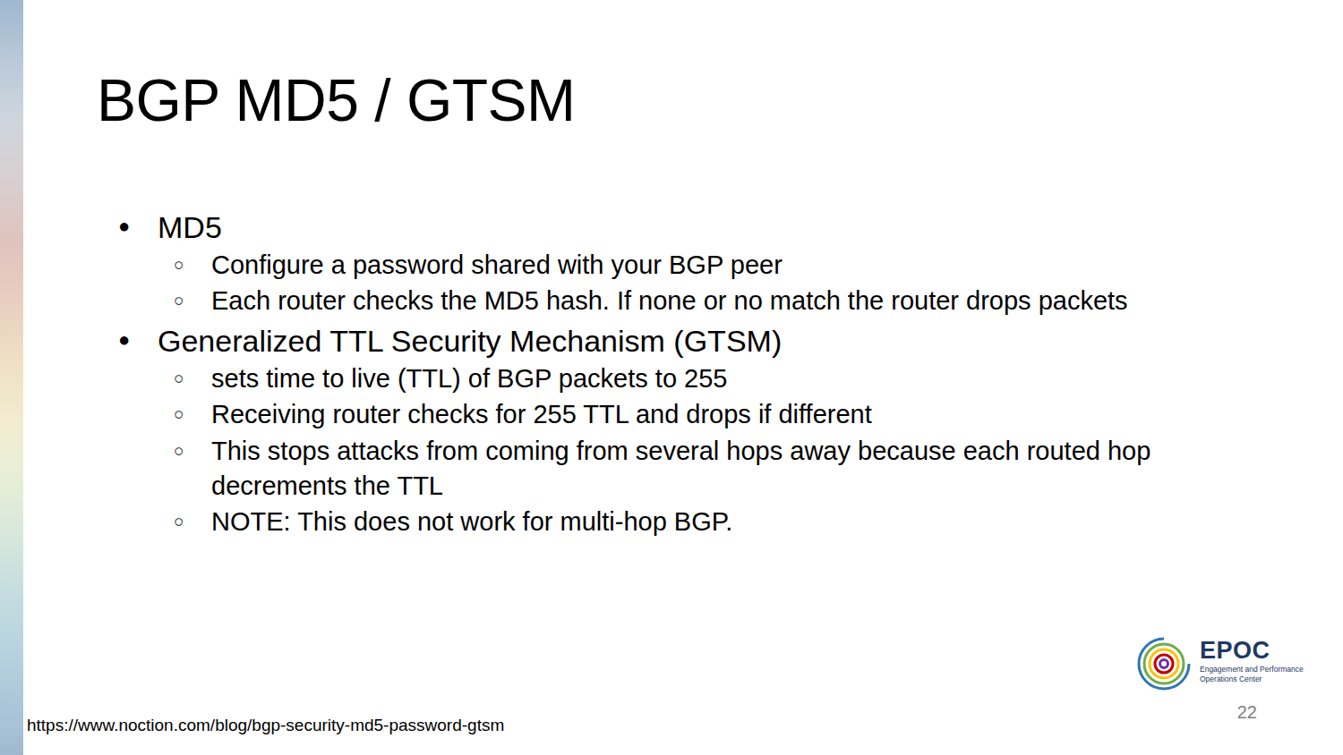BGP MD5 / GTSM
MD5
Configure a password shared with your BGP peer
Each router checks the MD5 hash. If none or no match the router drops packets
Generalized TTL Security Mechanism (GTSM)
sets time to live (TTL) of BGP packets to 255
Receiving router checks for 255 TTL and drops if different
This stops attacks from coming from several hops away because each routed hop decrements the TTL
NOTE: This does not work for multi-hop BGP.
https://www.noction.com/blog/bgp-security-md5-password-gtsm
22
EPOC
Engagement and Performance
Operations Center